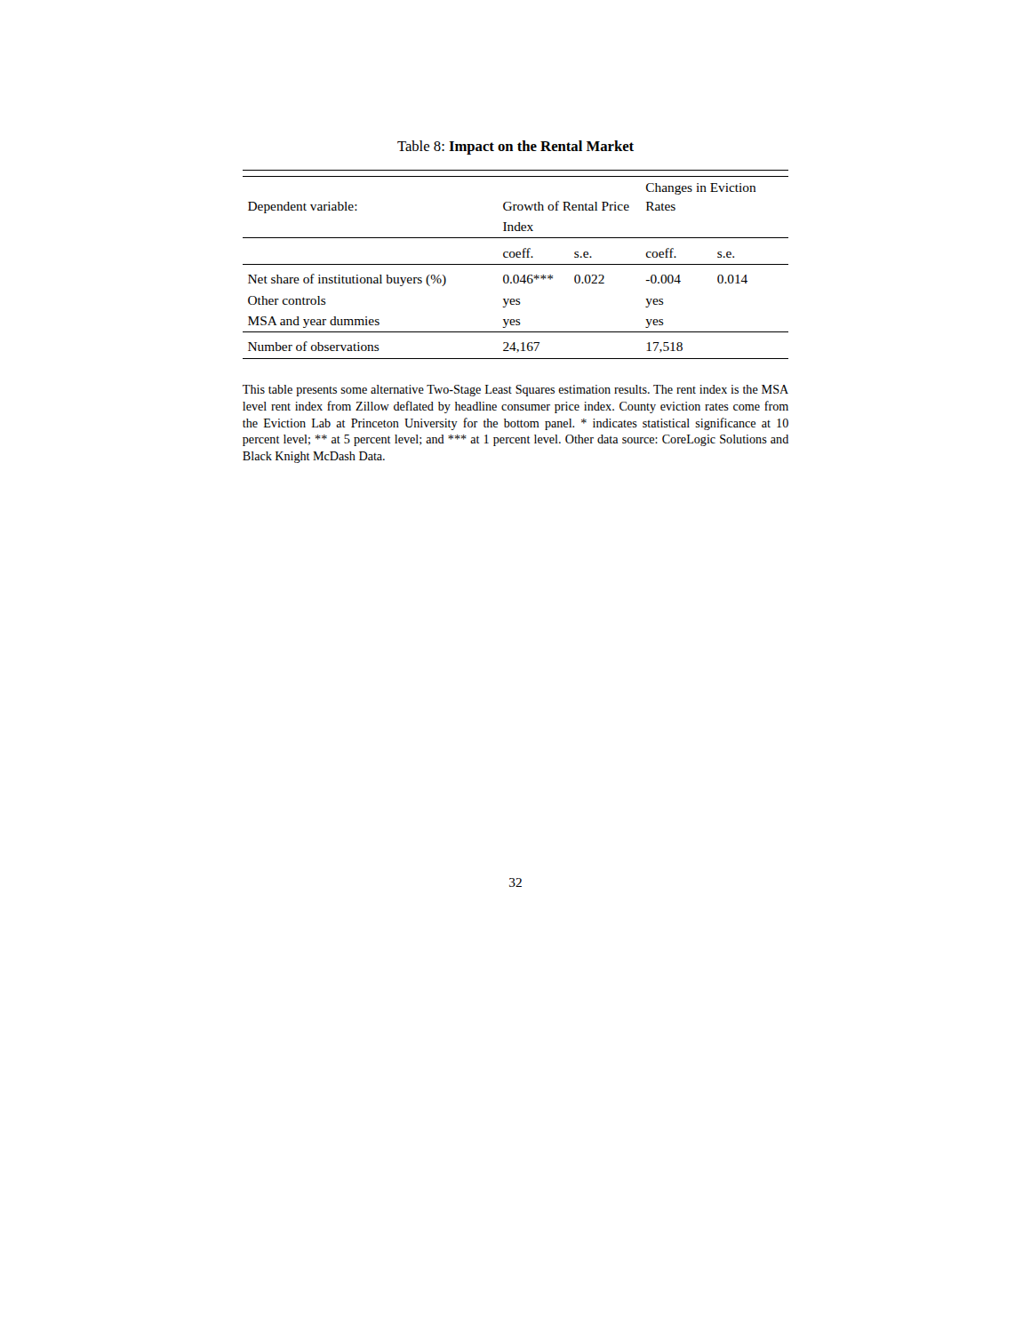Table 8: Impact on the Rental Market
| Dependent variable: | Growth of Rental Price | Changes in Eviction Rates |
| | Index | |
| | coeff. | s.e. | coeff. | s.e. |
| Net share of institutional buyers (%) | 0.046*** | 0.022 | -0.004 | 0.014 |
| Other controls | yes | yes |
| MSA and year dummies | yes | yes |
| Number of observations | 24,167 | 17,518 |
This table presents some alternative Two-Stage Least Squares estimation results. The rent index is the MSA level rent index from Zillow deflated by headline consumer price index. County eviction rates come from the Eviction Lab at Princeton University for the bottom panel. * indicates statistical significance at 10 percent level; ** at 5 percent level; and *** at 1 percent level. Other data source: CoreLogic Solutions and Black Knight McDash Data.
32